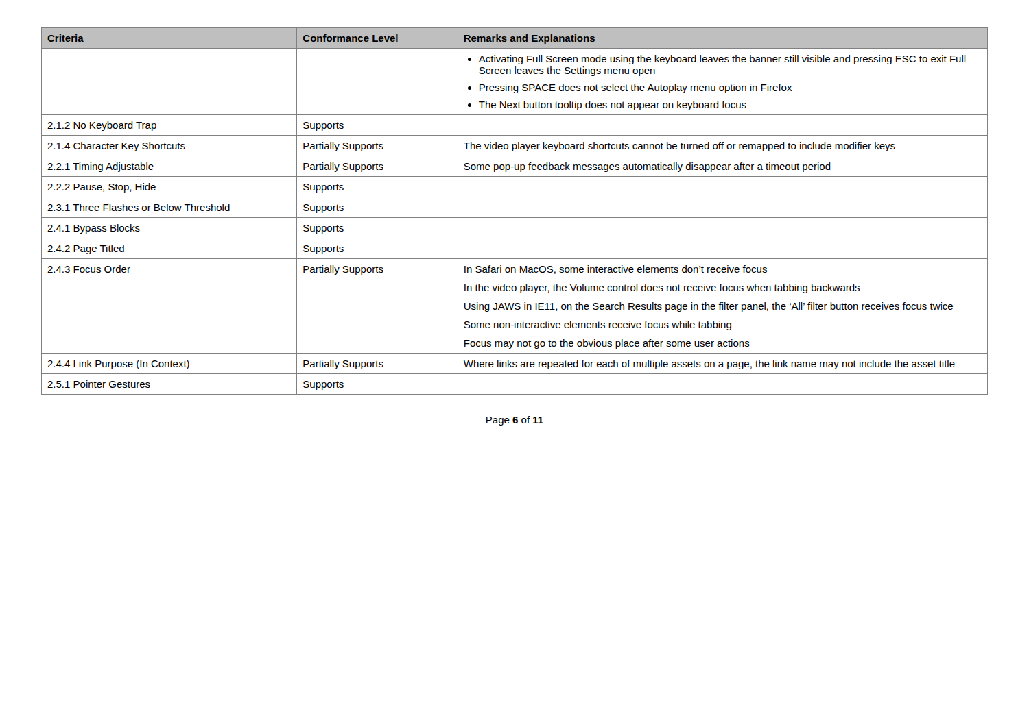| Criteria | Conformance Level | Remarks and Explanations |
| --- | --- | --- |
| | | Activating Full Screen mode using the keyboard leaves the banner still visible and pressing ESC to exit Full Screen leaves the Settings menu open Pressing SPACE does not select the Autoplay menu option in Firefox The Next button tooltip does not appear on keyboard focus |
| 2.1.2 No Keyboard Trap | Supports | |
| 2.1.4 Character Key Shortcuts | Partially Supports | The video player keyboard shortcuts cannot be turned off or remapped to include modifier keys |
| 2.2.1 Timing Adjustable | Partially Supports | Some pop-up feedback messages automatically disappear after a timeout period |
| 2.2.2 Pause, Stop, Hide | Supports | |
| 2.3.1 Three Flashes or Below Threshold | Supports | |
| 2.4.1 Bypass Blocks | Supports | |
| 2.4.2 Page Titled | Supports | |
| 2.4.3 Focus Order | Partially Supports | In Safari on MacOS, some interactive elements don’t receive focus In the video player, the Volume control does not receive focus when tabbing backwards Using JAWS in IE11, on the Search Results page in the filter panel, the ‘All’ filter button receives focus twice Some non-interactive elements receive focus while tabbing Focus may not go to the obvious place after some user actions |
| 2.4.4 Link Purpose (In Context) | Partially Supports | Where links are repeated for each of multiple assets on a page, the link name may not include the asset title |
| 2.5.1 Pointer Gestures | Supports | |
Page 6 of 11